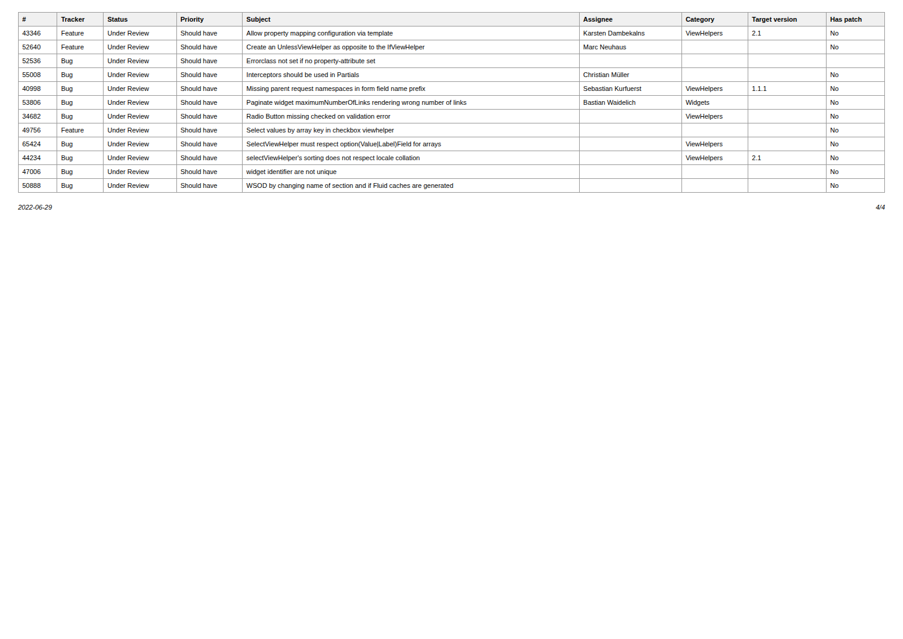| # | Tracker | Status | Priority | Subject | Assignee | Category | Target version | Has patch |
| --- | --- | --- | --- | --- | --- | --- | --- | --- |
| 43346 | Feature | Under Review | Should have | Allow property mapping configuration via template | Karsten Dambekalns | ViewHelpers | 2.1 | No |
| 52640 | Feature | Under Review | Should have | Create an UnlessViewHelper as opposite to the IfViewHelper | Marc Neuhaus | | | No |
| 52536 | Bug | Under Review | Should have | Errorclass not set if no property-attribute set | | | | |
| 55008 | Bug | Under Review | Should have | Interceptors should be used in Partials | Christian Müller | | | No |
| 40998 | Bug | Under Review | Should have | Missing parent request namespaces in form field name prefix | Sebastian Kurfuerst | ViewHelpers | 1.1.1 | No |
| 53806 | Bug | Under Review | Should have | Paginate widget maximumNumberOfLinks rendering wrong number of links | Bastian Waidelich | Widgets | | No |
| 34682 | Bug | Under Review | Should have | Radio Button missing checked on validation error | | ViewHelpers | | No |
| 49756 | Feature | Under Review | Should have | Select values by array key in checkbox viewhelper | | | | No |
| 65424 | Bug | Under Review | Should have | SelectViewHelper must respect option(Value/Label)Field for arrays | | ViewHelpers | | No |
| 44234 | Bug | Under Review | Should have | selectViewHelper's sorting does not respect locale collation | | ViewHelpers | 2.1 | No |
| 47006 | Bug | Under Review | Should have | widget identifier are not unique | | | | No |
| 50888 | Bug | Under Review | Should have | WSOD by changing name of section and if Fluid caches are generated | | | | No |
2022-06-29 4/4